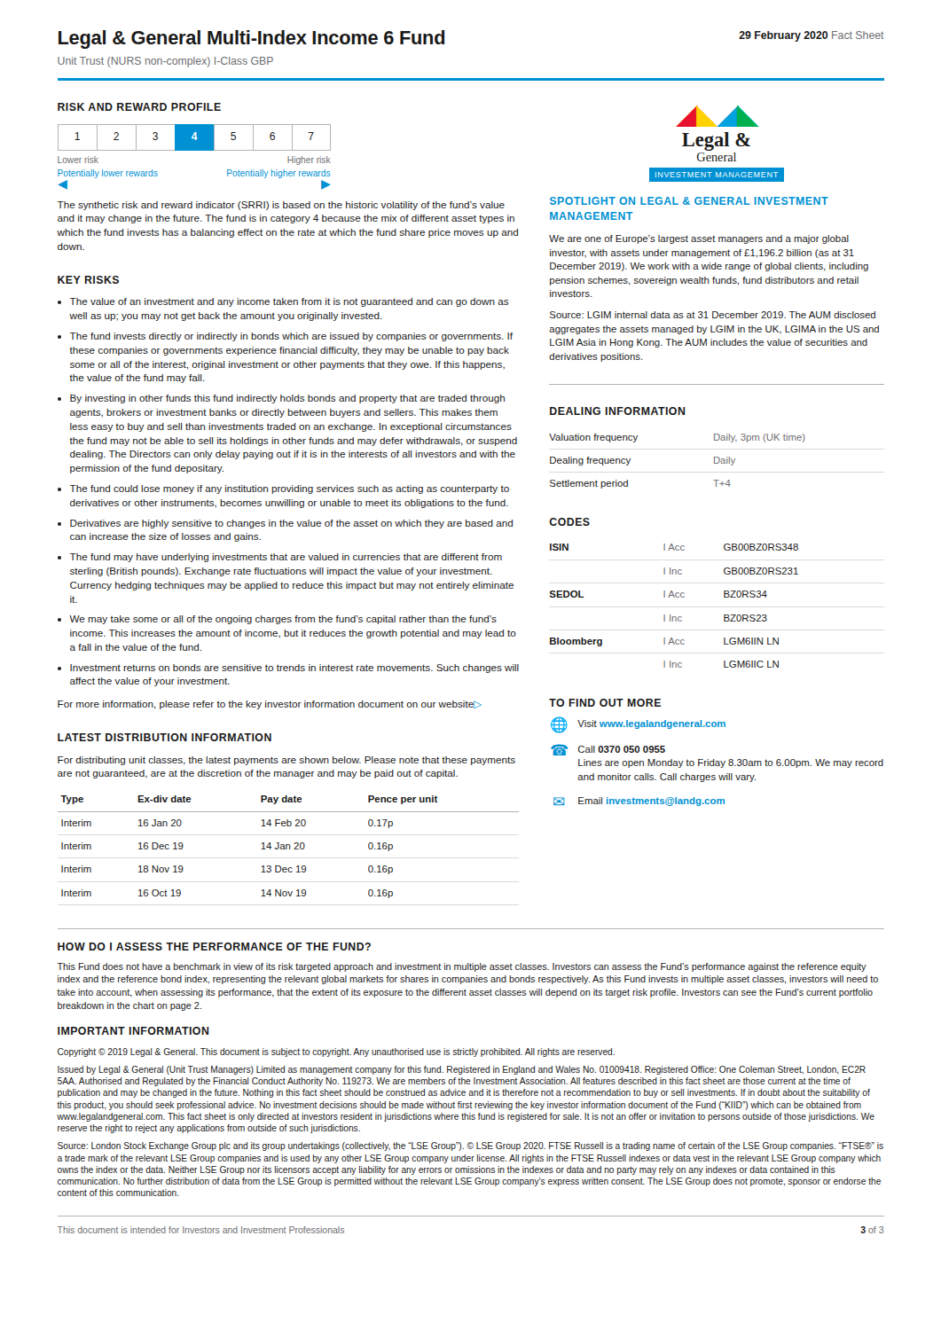Legal & General Multi-Index Income 6 Fund
Unit Trust (NURS non-complex) I-Class GBP
29 February 2020 Fact Sheet
Risk and reward profile
1
2
3
4
5
6
7
Lower risk Higher risk
Potentially lower rewards Potentially higher rewards
◀▶
The synthetic risk and reward indicator (SRRI) is based on the historic volatility of the fund’s value and it may change in the future. The fund is in category 4 because the mix of different asset types in which the fund invests has a balancing effect on the rate at which the fund share price moves up and down.
Key risks
The value of an investment and any income taken from it is not guaranteed and can go down as well as up; you may not get back the amount you originally invested.
The fund invests directly or indirectly in bonds which are issued by companies or governments. If these companies or governments experience financial difficulty, they may be unable to pay back some or all of the interest, original investment or other payments that they owe. If this happens, the value of the fund may fall.
By investing in other funds this fund indirectly holds bonds and property that are traded through agents, brokers or investment banks or directly between buyers and sellers. This makes them less easy to buy and sell than investments traded on an exchange. In exceptional circumstances the fund may not be able to sell its holdings in other funds and may defer withdrawals, or suspend dealing. The Directors can only delay paying out if it is in the interests of all investors and with the permission of the fund depositary.
The fund could lose money if any institution providing services such as acting as counterparty to derivatives or other instruments, becomes unwilling or unable to meet its obligations to the fund.
Derivatives are highly sensitive to changes in the value of the asset on which they are based and can increase the size of losses and gains.
The fund may have underlying investments that are valued in currencies that are different from sterling (British pounds). Exchange rate fluctuations will impact the value of your investment. Currency hedging techniques may be applied to reduce this impact but may not entirely eliminate it.
We may take some or all of the ongoing charges from the fund’s capital rather than the fund’s income. This increases the amount of income, but it reduces the growth potential and may lead to a fall in the value of the fund.
Investment returns on bonds are sensitive to trends in interest rate movements. Such changes will affect the value of your investment.
For more information, please refer to the key investor information document on our website▷
Latest distribution information
For distributing unit classes, the latest payments are shown below. Please note that these payments are not guaranteed, are at the discretion of the manager and may be paid out of capital.
| Type | Ex-div date | Pay date | Pence per unit |
| --- | --- | --- | --- |
| Interim | 16 Jan 20 | 14 Feb 20 | 0.17p |
| Interim | 16 Dec 19 | 14 Jan 20 | 0.16p |
| Interim | 18 Nov 19 | 13 Dec 19 | 0.16p |
| Interim | 16 Oct 19 | 14 Nov 19 | 0.16p |
◢◣◢◣
Legal &General
INVESTMENT MANAGEMENT
Spotlight on Legal & General Investment Management
We are one of Europe’s largest asset managers and a major global investor, with assets under management of £1,196.2 billion (as at 31 December 2019). We work with a wide range of global clients, including pension schemes, sovereign wealth funds, fund distributors and retail investors.
Source: LGIM internal data as at 31 December 2019. The AUM disclosed aggregates the assets managed by LGIM in the UK, LGIMA in the US and LGIM Asia in Hong Kong. The AUM includes the value of securities and derivatives positions.
Dealing information
| Valuation frequency | Daily, 3pm (UK time) |
| Dealing frequency | Daily |
| Settlement period | T+4 |
Codes
| ISIN | I Acc | GB00BZ0RS348 |
| | I Inc | GB00BZ0RS231 |
| SEDOL | I Acc | BZ0RS34 |
| | I Inc | BZ0RS23 |
| Bloomberg | I Acc | LGM6IIN LN |
| | I Inc | LGM6IIC LN |
To find out more
🌐 Visit www.legalandgeneral.com
☎ Call 0370 050 0955
Lines are open Monday to Friday 8.30am to 6.00pm. We may record and monitor calls. Call charges will vary.
✉ Email investments@landg.com
How do I assess the performance of the fund?
This Fund does not have a benchmark in view of its risk targeted approach and investment in multiple asset classes. Investors can assess the Fund’s performance against the reference equity index and the reference bond index, representing the relevant global markets for shares in companies and bonds respectively. As this Fund invests in multiple asset classes, investors will need to take into account, when assessing its performance, that the extent of its exposure to the different asset classes will depend on its target risk profile. Investors can see the Fund’s current portfolio breakdown in the chart on page 2.
Important information
Copyright © 2019 Legal & General. This document is subject to copyright. Any unauthorised use is strictly prohibited. All rights are reserved.
Issued by Legal & General (Unit Trust Managers) Limited as management company for this fund. Registered in England and Wales No. 01009418. Registered Office: One Coleman Street, London, EC2R 5AA. Authorised and Regulated by the Financial Conduct Authority No. 119273. We are members of the Investment Association. All features described in this fact sheet are those current at the time of publication and may be changed in the future. Nothing in this fact sheet should be construed as advice and it is therefore not a recommendation to buy or sell investments. If in doubt about the suitability of this product, you should seek professional advice. No investment decisions should be made without first reviewing the key investor information document of the Fund (“KIID”) which can be obtained from www.legalandgeneral.com. This fact sheet is only directed at investors resident in jurisdictions where this fund is registered for sale. It is not an offer or invitation to persons outside of those jurisdictions. We reserve the right to reject any applications from outside of such jurisdictions.
Source: London Stock Exchange Group plc and its group undertakings (collectively, the “LSE Group”). © LSE Group 2020. FTSE Russell is a trading name of certain of the LSE Group companies. “FTSE®” is a trade mark of the relevant LSE Group companies and is used by any other LSE Group company under license. All rights in the FTSE Russell indexes or data vest in the relevant LSE Group company which owns the index or the data. Neither LSE Group nor its licensors accept any liability for any errors or omissions in the indexes or data and no party may rely on any indexes or data contained in this communication. No further distribution of data from the LSE Group is permitted without the relevant LSE Group company’s express written consent. The LSE Group does not promote, sponsor or endorse the content of this communication.
This document is intended for Investors and Investment Professionals 3 of 3